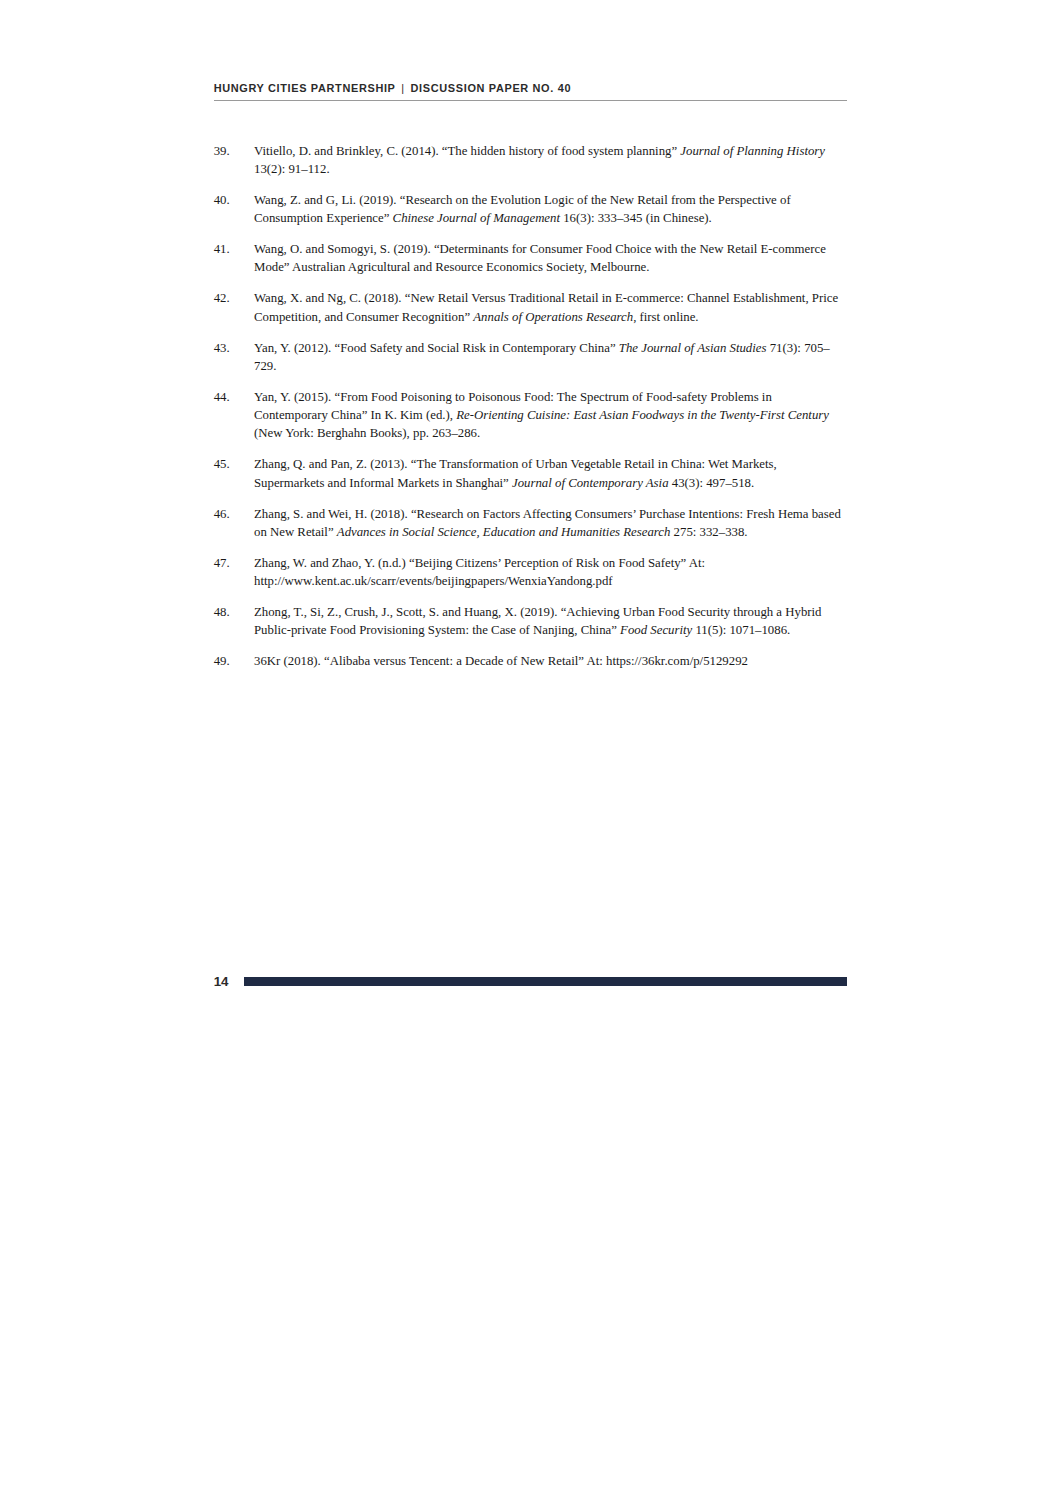Hungry Cities Partnership|Discussion Paper No. 40
39. Vitiello, D. and Brinkley, C. (2014). “The hidden history of food system planning” Journal of Planning History 13(2): 91–112.
40. Wang, Z. and G, Li. (2019). “Research on the Evolution Logic of the New Retail from the Perspective of Consumption Experience” Chinese Journal of Management 16(3): 333–345 (in Chinese).
41. Wang, O. and Somogyi, S. (2019). “Determinants for Consumer Food Choice with the New Retail E-commerce Mode” Australian Agricultural and Resource Economics Society, Melbourne.
42. Wang, X. and Ng, C. (2018). “New Retail Versus Traditional Retail in E-commerce: Channel Establishment, Price Competition, and Consumer Recognition” Annals of Operations Research, first online.
43. Yan, Y. (2012). “Food Safety and Social Risk in Contemporary China” The Journal of Asian Studies 71(3): 705–729.
44. Yan, Y. (2015). “From Food Poisoning to Poisonous Food: The Spectrum of Food-safety Problems in Contemporary China” In K. Kim (ed.), Re-Orienting Cuisine: East Asian Foodways in the Twenty-First Century (New York: Berghahn Books), pp. 263–286.
45. Zhang, Q. and Pan, Z. (2013). “The Transformation of Urban Vegetable Retail in China: Wet Markets, Supermarkets and Informal Markets in Shanghai” Journal of Contemporary Asia 43(3): 497–518.
46. Zhang, S. and Wei, H. (2018). “Research on Factors Affecting Consumers’ Purchase Intentions: Fresh Hema based on New Retail” Advances in Social Science, Education and Humanities Research 275: 332–338.
47. Zhang, W. and Zhao, Y. (n.d.) “Beijing Citizens’ Perception of Risk on Food Safety” At: http://www.kent.ac.uk/scarr/events/beijingpapers/WenxiaYandong.pdf
48. Zhong, T., Si, Z., Crush, J., Scott, S. and Huang, X. (2019). “Achieving Urban Food Security through a Hybrid Public-private Food Provisioning System: the Case of Nanjing, China” Food Security 11(5): 1071–1086.
49. 36Kr (2018). “Alibaba versus Tencent: a Decade of New Retail” At: https://36kr.com/p/5129292
14